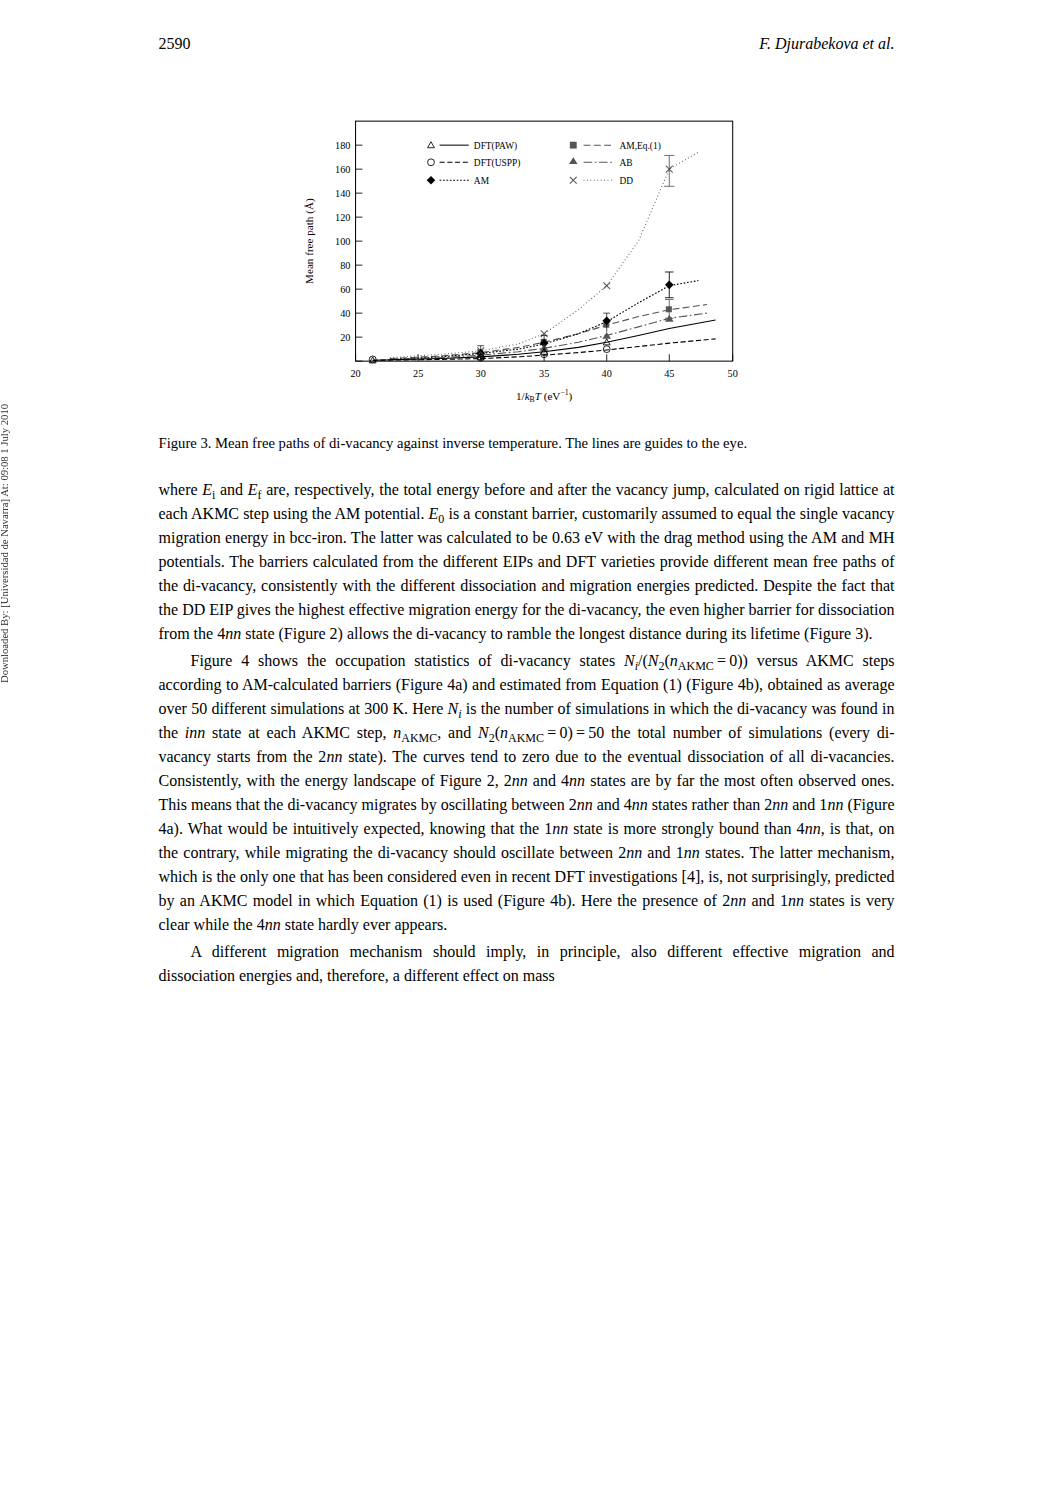Downloaded By: [Universidad de Navarra] At: 09:08 1 July 2010
2590 F. Djurabekova et al.
20 40 60 80 100 120 140 160 180 20 25 30 35 40 45 50 1/kBT (eV−1) Mean free path (Å) DFT(PAW) DFT(USPP) AM AM,Eq.(1) AB DD
Figure 3. Mean free paths of di-vacancy against inverse temperature. The lines are guides to the eye.
where Ei and Ef are, respectively, the total energy before and after the vacancy jump, calculated on rigid lattice at each AKMC step using the AM potential. E0 is a constant barrier, customarily assumed to equal the single vacancy migration energy in bcc-iron. The latter was calculated to be 0.63 eV with the drag method using the AM and MH potentials. The barriers calculated from the different EIPs and DFT varieties provide different mean free paths of the di-vacancy, consistently with the different dissociation and migration energies predicted. Despite the fact that the DD EIP gives the highest effective migration energy for the di-vacancy, the even higher barrier for dissociation from the 4nn state (Figure 2) allows the di-vacancy to ramble the longest distance during its lifetime (Figure 3).
Figure 4 shows the occupation statistics of di-vacancy states Ni/(N2(nAKMC = 0)) versus AKMC steps according to AM-calculated barriers (Figure 4a) and estimated from Equation (1) (Figure 4b), obtained as average over 50 different simulations at 300 K. Here Ni is the number of simulations in which the di-vacancy was found in the inn state at each AKMC step, nAKMC, and N2(nAKMC = 0) = 50 the total number of simulations (every di-vacancy starts from the 2nn state). The curves tend to zero due to the eventual dissociation of all di-vacancies. Consistently, with the energy landscape of Figure 2, 2nn and 4nn states are by far the most often observed ones. This means that the di-vacancy migrates by oscillating between 2nn and 4nn states rather than 2nn and 1nn (Figure 4a). What would be intuitively expected, knowing that the 1nn state is more strongly bound than 4nn, is that, on the contrary, while migrating the di-vacancy should oscillate between 2nn and 1nn states. The latter mechanism, which is the only one that has been considered even in recent DFT investigations [4], is, not surprisingly, predicted by an AKMC model in which Equation (1) is used (Figure 4b). Here the presence of 2nn and 1nn states is very clear while the 4nn state hardly ever appears.
A different migration mechanism should imply, in principle, also different effective migration and dissociation energies and, therefore, a different effect on mass